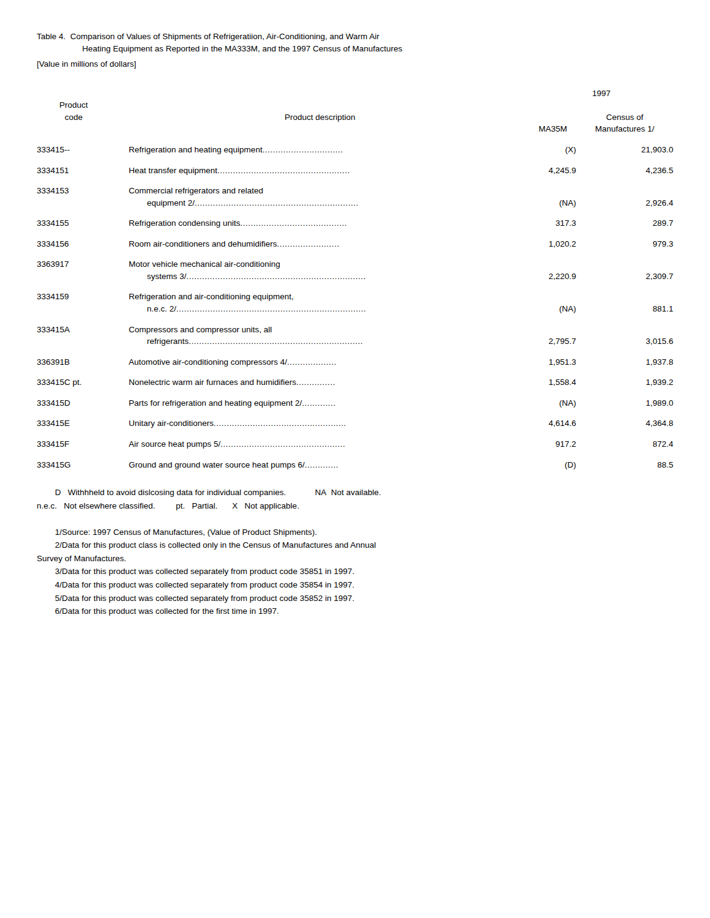Table 4. Comparison of Values of Shipments of Refrigeratiion, Air-Conditioning, and Warm Air
Heating Equipment as Reported in the MA333M, and the 1997 Census of Manufactures
[Value in millions of dollars]
| | | 1997 |
| Product | | | |
| code | Product description | | Census of |
| | | MA35M | Manufactures 1/ |
| 333415-- | Refrigeration and heating equipment ............................... | (X) | 21,903.0 |
| 3334151 | Heat transfer equipment ................................................... | 4,245.9 | 4,236.5 |
| 3334153 | Commercial refrigerators and related | | |
| | equipment 2/ ............................................................... | (NA) | 2,926.4 |
| 3334155 | Refrigeration condensing units ......................................... | 317.3 | 289.7 |
| 3334156 | Room air-conditioners and dehumidifiers ........................ | 1,020.2 | 979.3 |
| 3363917 | Motor vehicle mechanical air-conditioning | | |
| | systems 3/ ..................................................................... | 2,220.9 | 2,309.7 |
| 3334159 | Refrigeration and air-conditioning equipment, | | |
| | n.e.c. 2/ ......................................................................... | (NA) | 881.1 |
| 333415A | Compressors and compressor units, all | | |
| | refrigerants ................................................................... | 2,795.7 | 3,015.6 |
| 336391B | Automotive air-conditioning compressors 4/ ................... | 1,951.3 | 1,937.8 |
| 333415C pt. | Nonelectric warm air furnaces and humidifiers ............... | 1,558.4 | 1,939.2 |
| 333415D | Parts for refrigeration and heating equipment 2/ ............. | (NA) | 1,989.0 |
| 333415E | Unitary air-conditioners ................................................... | 4,614.6 | 4,364.8 |
| 333415F | Air source heat pumps 5/ ................................................ | 917.2 | 872.4 |
| 333415G | Ground and ground water source heat pumps 6/ ............. | (D) | 88.5 |
D Withhheld to avoid dislcosing data for individual companies. NA Not available.
n.e.c. Not elsewhere classified. pt. Partial. X Not applicable.
1/Source: 1997 Census of Manufactures, (Value of Product Shipments).
2/Data for this product class is collected only in the Census of Manufactures and Annual
Survey of Manufactures.
3/Data for this product was collected separately from product code 35851 in 1997.
4/Data for this product was collected separately from product code 35854 in 1997.
5/Data for this product was collected separately from product code 35852 in 1997.
6/Data for this product was collected for the first time in 1997.